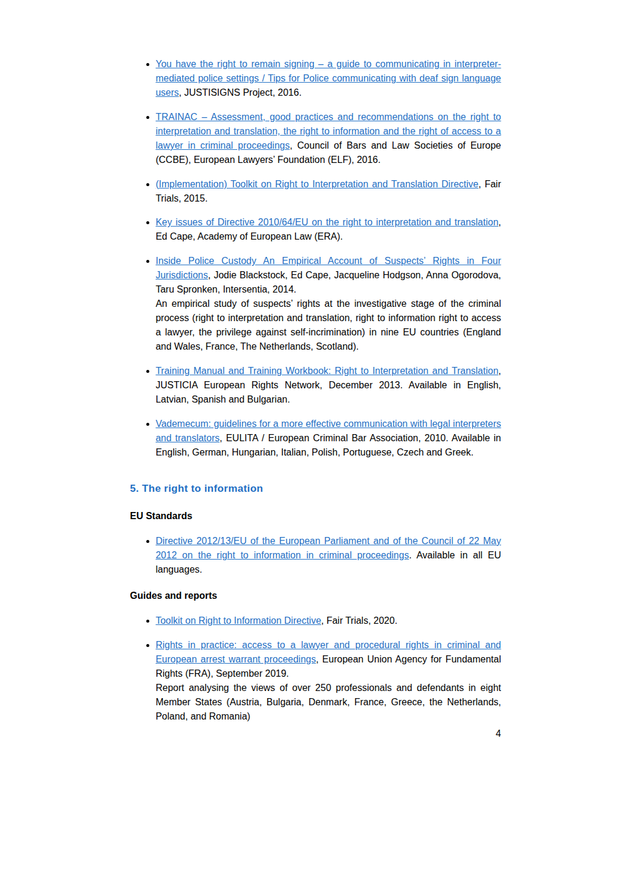You have the right to remain signing – a guide to communicating in interpreter-mediated police settings / Tips for Police communicating with deaf sign language users, JUSTISIGNS Project, 2016.
TRAINAC – Assessment, good practices and recommendations on the right to interpretation and translation, the right to information and the right of access to a lawyer in criminal proceedings, Council of Bars and Law Societies of Europe (CCBE), European Lawyers’ Foundation (ELF), 2016.
(Implementation) Toolkit on Right to Interpretation and Translation Directive, Fair Trials, 2015.
Key issues of Directive 2010/64/EU on the right to interpretation and translation, Ed Cape, Academy of European Law (ERA).
Inside Police Custody An Empirical Account of Suspects’ Rights in Four Jurisdictions, Jodie Blackstock, Ed Cape, Jacqueline Hodgson, Anna Ogorodova, Taru Spronken, Intersentia, 2014.
An empirical study of suspects’ rights at the investigative stage of the criminal process (right to interpretation and translation, right to information right to access a lawyer, the privilege against self-incrimination) in nine EU countries (England and Wales, France, The Netherlands, Scotland).
Training Manual and Training Workbook: Right to Interpretation and Translation, JUSTICIA European Rights Network, December 2013. Available in English, Latvian, Spanish and Bulgarian.
Vademecum: guidelines for a more effective communication with legal interpreters and translators, EULITA / European Criminal Bar Association, 2010. Available in English, German, Hungarian, Italian, Polish, Portuguese, Czech and Greek.
5. The right to information
EU Standards
Directive 2012/13/EU of the European Parliament and of the Council of 22 May 2012 on the right to information in criminal proceedings. Available in all EU languages.
Guides and reports
Toolkit on Right to Information Directive, Fair Trials, 2020.
Rights in practice: access to a lawyer and procedural rights in criminal and European arrest warrant proceedings, European Union Agency for Fundamental Rights (FRA), September 2019.
Report analysing the views of over 250 professionals and defendants in eight Member States (Austria, Bulgaria, Denmark, France, Greece, the Netherlands, Poland, and Romania)
4